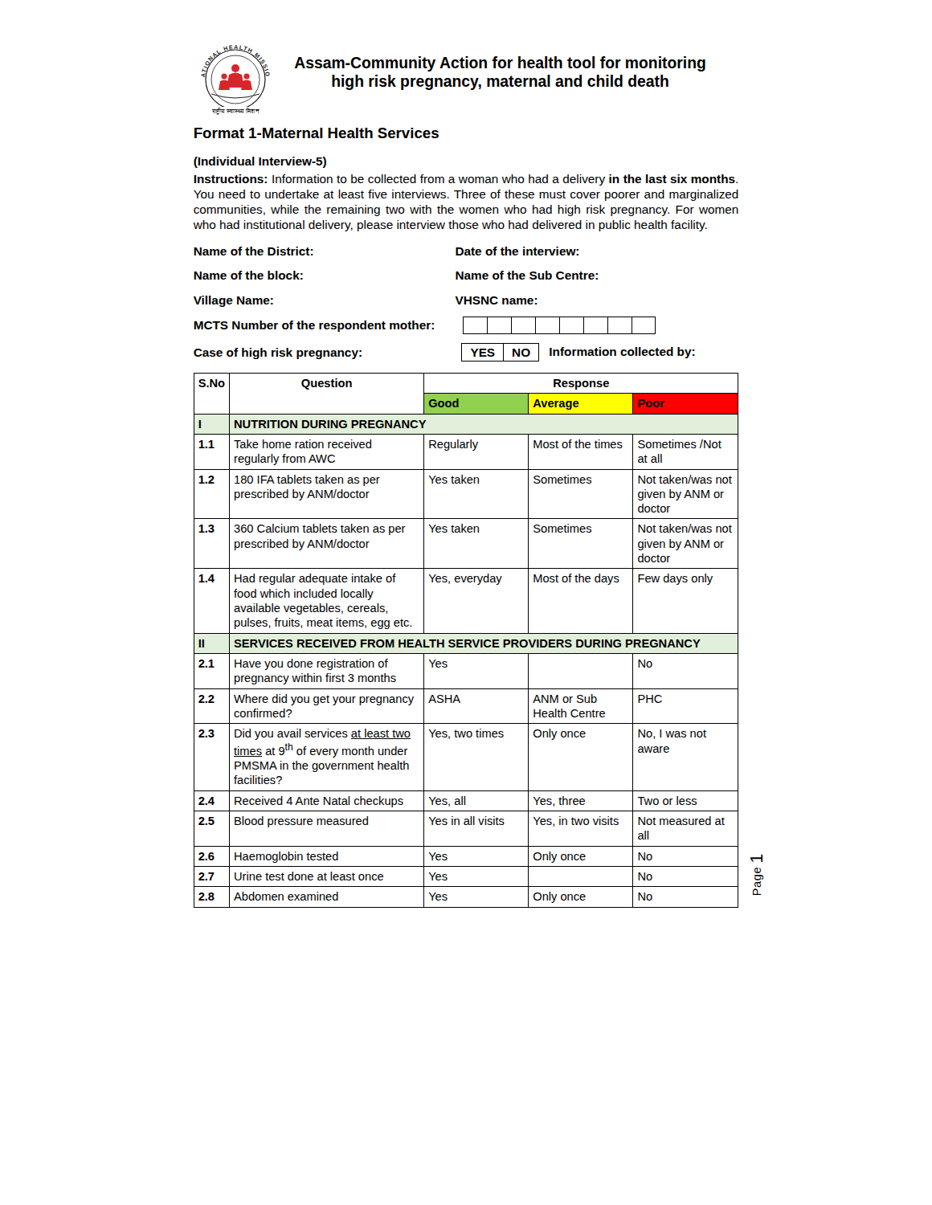NATIONAL HEALTH MISSION
राष्ट्रीय स्वास्थ्य मिशन
Assam-Community Action for health tool for monitoring high risk pregnancy, maternal and child death
Format 1-Maternal Health Services
(Individual Interview-5)
Instructions: Information to be collected from a woman who had a delivery in the last six months. You need to undertake at least five interviews. Three of these must cover poorer and marginalized communities, while the remaining two with the women who had high risk pregnancy. For women who had institutional delivery, please interview those who had delivered in public health facility.
Name of the District:
Date of the interview:
Name of the block:
Name of the Sub Centre:
Village Name:
VHSNC name:
MCTS Number of the respondent mother:
Case of high risk pregnancy:
YES NO Information collected by:
| S.No | Question | Response |
| --- | --- | --- |
| Good | Average | Poor |
| I | NUTRITION DURING PREGNANCY |
| 1.1 | Take home ration received regularly from AWC | Regularly | Most of the times | Sometimes /Not at all |
| 1.2 | 180 IFA tablets taken as per prescribed by ANM/doctor | Yes taken | Sometimes | Not taken/was not given by ANM or doctor |
| 1.3 | 360 Calcium tablets taken as per prescribed by ANM/doctor | Yes taken | Sometimes | Not taken/was not given by ANM or doctor |
| 1.4 | Had regular adequate intake of food which included locally available vegetables, cereals, pulses, fruits, meat items, egg etc. | Yes, everyday | Most of the days | Few days only |
| II | SERVICES RECEIVED FROM HEALTH SERVICE PROVIDERS DURING PREGNANCY |
| 2.1 | Have you done registration of pregnancy within first 3 months | Yes | | No |
| 2.2 | Where did you get your pregnancy confirmed? | ASHA | ANM or Sub Health Centre | PHC |
| 2.3 | Did you avail services at least two times at 9 th of every month under PMSMA in the government health facilities? | Yes, two times | Only once | No, I was not aware |
| 2.4 | Received 4 Ante Natal checkups | Yes, all | Yes, three | Two or less |
| 2.5 | Blood pressure measured | Yes in all visits | Yes, in two visits | Not measured at all |
| 2.6 | Haemoglobin tested | Yes | Only once | No |
| 2.7 | Urine test done at least once | Yes | | No |
| 2.8 | Abdomen examined | Yes | Only once | No |
Page 1